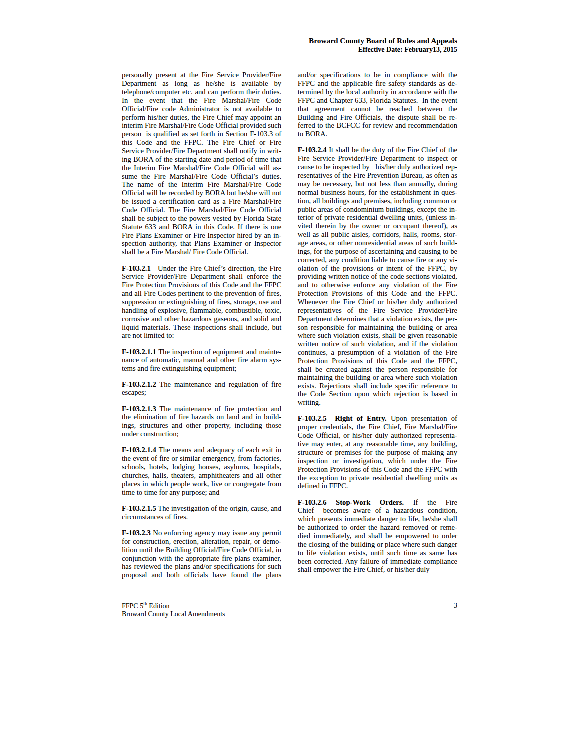Broward County Board of Rules and Appeals
Effective Date: February13, 2015
personally present at the Fire Service Provider/Fire Department as long as he/she is available by telephone/computer etc. and can perform their duties. In the event that the Fire Marshal/Fire Code Official/Fire code Administrator is not available to perform his/her duties, the Fire Chief may appoint an interim Fire Marshal/Fire Code Official provided such person is qualified as set forth in Section F-103.3 of this Code and the FFPC. The Fire Chief or Fire Service Provider/Fire Department shall notify in writing BORA of the starting date and period of time that the Interim Fire Marshal/Fire Code Official will assume the Fire Marshal/Fire Code Official’s duties. The name of the Interim Fire Marshal/Fire Code Official will be recorded by BORA but he/she will not be issued a certification card as a Fire Marshal/Fire Code Official. The Fire Marshal/Fire Code Official shall be subject to the powers vested by Florida State Statute 633 and BORA in this Code. If there is one Fire Plans Examiner or Fire Inspector hired by an inspection authority, that Plans Examiner or Inspector shall be a Fire Marshal/ Fire Code Official.
F-103.2.1 Under the Fire Chief’s direction, the Fire Service Provider/Fire Department shall enforce the Fire Protection Provisions of this Code and the FFPC and all Fire Codes pertinent to the prevention of fires, suppression or extinguishing of fires, storage, use and handling of explosive, flammable, combustible, toxic, corrosive and other hazardous gaseous, and solid and liquid materials. These inspections shall include, but are not limited to:
F-103.2.1.1 The inspection of equipment and maintenance of automatic, manual and other fire alarm systems and fire extinguishing equipment;
F-103.2.1.2 The maintenance and regulation of fire escapes;
F-103.2.1.3 The maintenance of fire protection and the elimination of fire hazards on land and in buildings, structures and other property, including those under construction;
F-103.2.1.4 The means and adequacy of each exit in the event of fire or similar emergency, from factories, schools, hotels, lodging houses, asylums, hospitals, churches, halls, theaters, amphitheaters and all other places in which people work, live or congregate from time to time for any purpose; and
F-103.2.1.5 The investigation of the origin, cause, and circumstances of fires.
F-103.2.3 No enforcing agency may issue any permit for construction, erection, alteration, repair, or demolition until the Building Official/Fire Code Official, in conjunction with the appropriate fire plans examiner, has reviewed the plans and/or specifications for such proposal and both officials have found the plans and/or specifications to be in compliance with the FFPC and the applicable fire safety standards as determined by the local authority in accordance with the FFPC and Chapter 633, Florida Statutes. In the event that agreement cannot be reached between the Building and Fire Officials, the dispute shall be referred to the BCFCC for review and recommendation to BORA.
F-103.2.4 It shall be the duty of the Fire Chief of the Fire Service Provider/Fire Department to inspect or cause to be inspected by his/her duly authorized representatives of the Fire Prevention Bureau, as often as may be necessary, but not less than annually, during normal business hours, for the establishment in question, all buildings and premises, including common or public areas of condominium buildings, except the interior of private residential dwelling units, (unless invited therein by the owner or occupant thereof), as well as all public aisles, corridors, halls, rooms, storage areas, or other nonresidential areas of such buildings, for the purpose of ascertaining and causing to be corrected, any condition liable to cause fire or any violation of the provisions or intent of the FFPC, by providing written notice of the code sections violated, and to otherwise enforce any violation of the Fire Protection Provisions of this Code and the FFPC. Whenever the Fire Chief or his/her duly authorized representatives of the Fire Service Provider/Fire Department determines that a violation exists, the person responsible for maintaining the building or area where such violation exists, shall be given reasonable written notice of such violation, and if the violation continues, a presumption of a violation of the Fire Protection Provisions of this Code and the FFPC, shall be created against the person responsible for maintaining the building or area where such violation exists. Rejections shall include specific reference to the Code Section upon which rejection is based in writing.
F-103.2.5 Right of Entry. Upon presentation of proper credentials, the Fire Chief, Fire Marshal/Fire Code Official, or his/her duly authorized representative may enter, at any reasonable time, any building, structure or premises for the purpose of making any inspection or investigation, which under the Fire Protection Provisions of this Code and the FFPC with the exception to private residential dwelling units as defined in FFPC.
F-103.2.6 Stop-Work Orders. If the Fire Chief becomes aware of a hazardous condition, which presents immediate danger to life, he/she shall be authorized to order the hazard removed or remedied immediately, and shall be empowered to order the closing of the building or place where such danger to life violation exists, until such time as same has been corrected. Any failure of immediate compliance shall empower the Fire Chief, or his/her duly
FFPC 5th Edition
Broward County Local Amendments
3